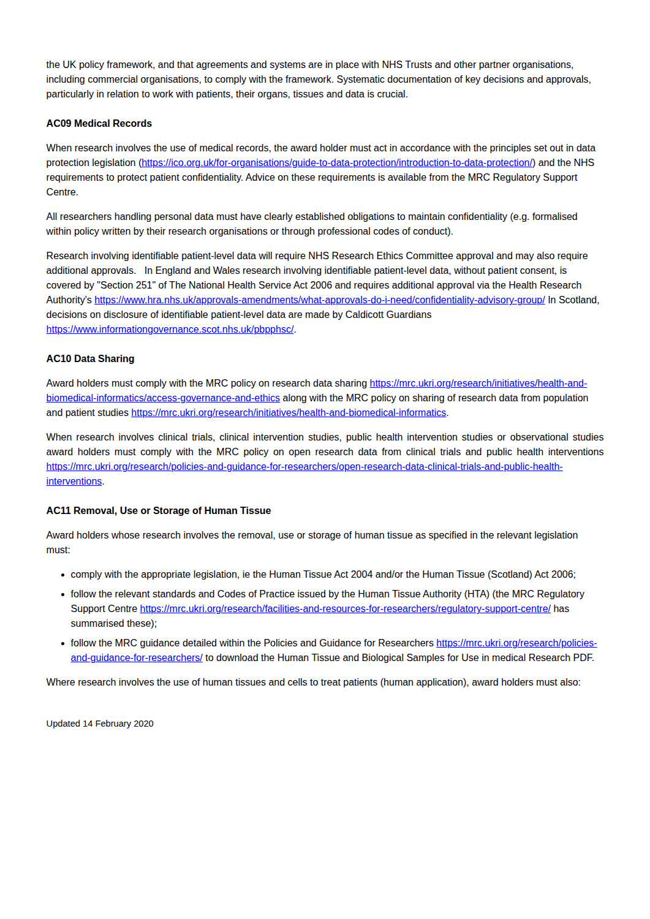the UK policy framework, and that agreements and systems are in place with NHS Trusts and other partner organisations, including commercial organisations, to comply with the framework. Systematic documentation of key decisions and approvals, particularly in relation to work with patients, their organs, tissues and data is crucial.
AC09 Medical Records
When research involves the use of medical records, the award holder must act in accordance with the principles set out in data protection legislation (https://ico.org.uk/for-organisations/guide-to-data-protection/introduction-to-data-protection/) and the NHS requirements to protect patient confidentiality. Advice on these requirements is available from the MRC Regulatory Support Centre.
All researchers handling personal data must have clearly established obligations to maintain confidentiality (e.g. formalised within policy written by their research organisations or through professional codes of conduct).
Research involving identifiable patient-level data will require NHS Research Ethics Committee approval and may also require additional approvals. In England and Wales research involving identifiable patient-level data, without patient consent, is covered by "Section 251" of The National Health Service Act 2006 and requires additional approval via the Health Research Authority's https://www.hra.nhs.uk/approvals-amendments/what-approvals-do-i-need/confidentiality-advisory-group/ In Scotland, decisions on disclosure of identifiable patient-level data are made by Caldicott Guardians https://www.informationgovernance.scot.nhs.uk/pbpphsc/.
AC10 Data Sharing
Award holders must comply with the MRC policy on research data sharing https://mrc.ukri.org/research/initiatives/health-and-biomedical-informatics/access-governance-and-ethics along with the MRC policy on sharing of research data from population and patient studies https://mrc.ukri.org/research/initiatives/health-and-biomedical-informatics.
When research involves clinical trials, clinical intervention studies, public health intervention studies or observational studies award holders must comply with the MRC policy on open research data from clinical trials and public health interventions https://mrc.ukri.org/research/policies-and-guidance-for-researchers/open-research-data-clinical-trials-and-public-health-interventions.
AC11 Removal, Use or Storage of Human Tissue
Award holders whose research involves the removal, use or storage of human tissue as specified in the relevant legislation must:
comply with the appropriate legislation, ie the Human Tissue Act 2004 and/or the Human Tissue (Scotland) Act 2006;
follow the relevant standards and Codes of Practice issued by the Human Tissue Authority (HTA) (the MRC Regulatory Support Centre https://mrc.ukri.org/research/facilities-and-resources-for-researchers/regulatory-support-centre/ has summarised these);
follow the MRC guidance detailed within the Policies and Guidance for Researchers https://mrc.ukri.org/research/policies-and-guidance-for-researchers/ to download the Human Tissue and Biological Samples for Use in medical Research PDF.
Where research involves the use of human tissues and cells to treat patients (human application), award holders must also:
Updated 14 February 2020